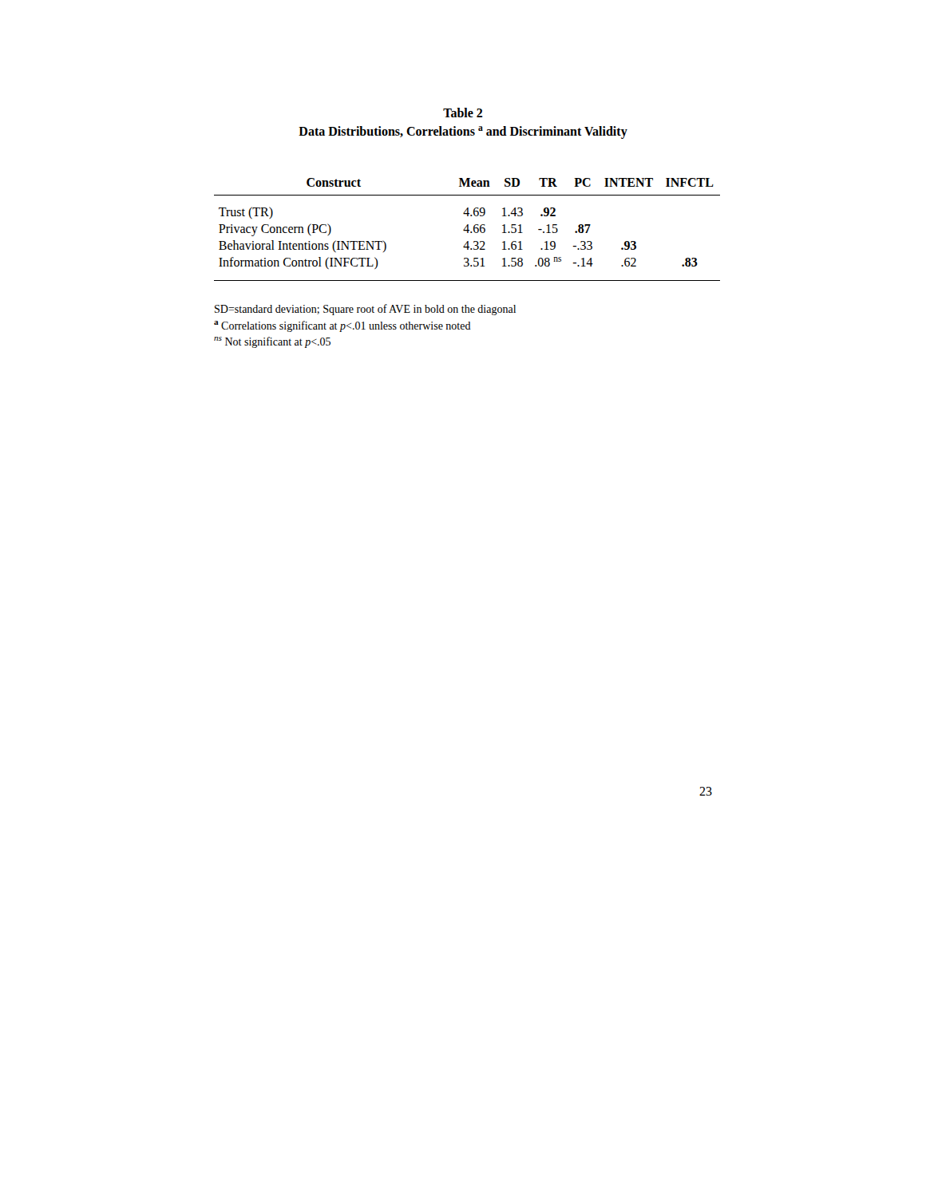Table 2 Data Distributions, Correlations a and Discriminant Validity
| Construct | Mean | SD | TR | PC | INTENT | INFCTL |
| --- | --- | --- | --- | --- | --- | --- |
| Trust (TR) | 4.69 | 1.43 | .92 | | | |
| Privacy Concern (PC) | 4.66 | 1.51 | -.15 | .87 | | |
| Behavioral Intentions (INTENT) | 4.32 | 1.61 | .19 | -.33 | .93 | |
| Information Control (INFCTL) | 3.51 | 1.58 | .08 ns | -.14 | .62 | .83 |
SD=standard deviation; Square root of AVE in bold on the diagonal
a Correlations significant at p<.01 unless otherwise noted
ns Not significant at p<.05
23